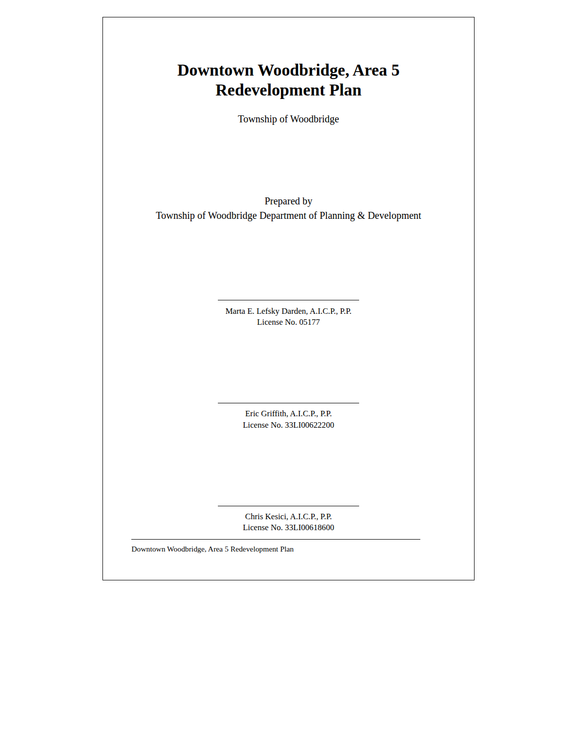Downtown Woodbridge, Area 5 Redevelopment Plan
Township of Woodbridge
Prepared by
Township of Woodbridge Department of Planning & Development
Marta E. Lefsky Darden, A.I.C.P., P.P.
License No. 05177
Eric Griffith, A.I.C.P., P.P.
License No. 33LI00622200
Chris Kesici, A.I.C.P., P.P.
License No. 33LI00618600
Downtown Woodbridge, Area 5 Redevelopment Plan